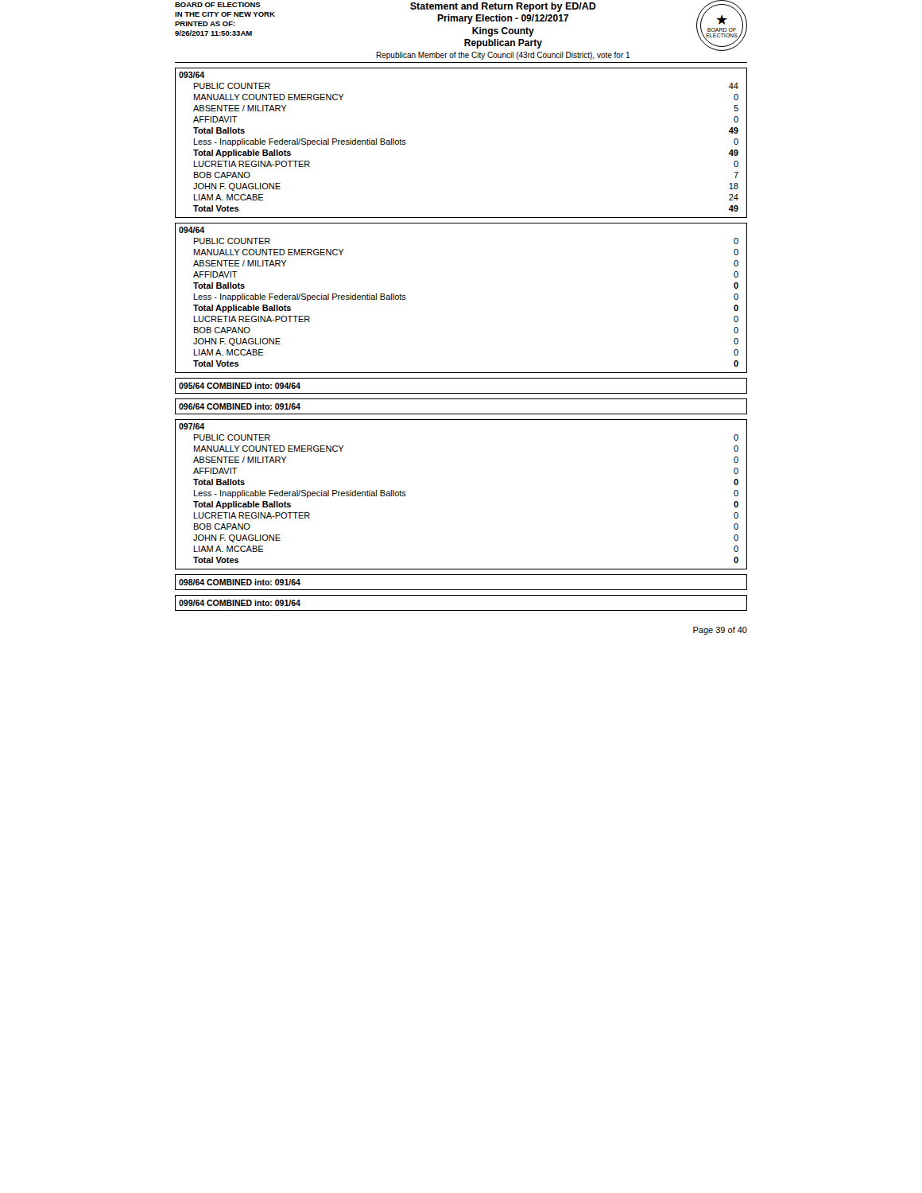BOARD OF ELECTIONS
IN THE CITY OF NEW YORK
PRINTED AS OF:
9/26/2017 11:50:33AM
Statement and Return Report by ED/AD
Primary Election - 09/12/2017
Kings County
Republican Party
Republican Member of the City Council (43rd Council District), vote for 1
★
BOARD OF
ELECTIONS
093/64
| PUBLIC COUNTER | 44 |
| MANUALLY COUNTED EMERGENCY | 0 |
| ABSENTEE / MILITARY | 5 |
| AFFIDAVIT | 0 |
| Total Ballots | 49 |
| Less - Inapplicable Federal/Special Presidential Ballots | 0 |
| Total Applicable Ballots | 49 |
| LUCRETIA REGINA-POTTER | 0 |
| BOB CAPANO | 7 |
| JOHN F. QUAGLIONE | 18 |
| LIAM A. MCCABE | 24 |
| Total Votes | 49 |
094/64
| PUBLIC COUNTER | 0 |
| MANUALLY COUNTED EMERGENCY | 0 |
| ABSENTEE / MILITARY | 0 |
| AFFIDAVIT | 0 |
| Total Ballots | 0 |
| Less - Inapplicable Federal/Special Presidential Ballots | 0 |
| Total Applicable Ballots | 0 |
| LUCRETIA REGINA-POTTER | 0 |
| BOB CAPANO | 0 |
| JOHN F. QUAGLIONE | 0 |
| LIAM A. MCCABE | 0 |
| Total Votes | 0 |
095/64 COMBINED into: 094/64
096/64 COMBINED into: 091/64
097/64
| PUBLIC COUNTER | 0 |
| MANUALLY COUNTED EMERGENCY | 0 |
| ABSENTEE / MILITARY | 0 |
| AFFIDAVIT | 0 |
| Total Ballots | 0 |
| Less - Inapplicable Federal/Special Presidential Ballots | 0 |
| Total Applicable Ballots | 0 |
| LUCRETIA REGINA-POTTER | 0 |
| BOB CAPANO | 0 |
| JOHN F. QUAGLIONE | 0 |
| LIAM A. MCCABE | 0 |
| Total Votes | 0 |
098/64 COMBINED into: 091/64
099/64 COMBINED into: 091/64
Page 39 of 40